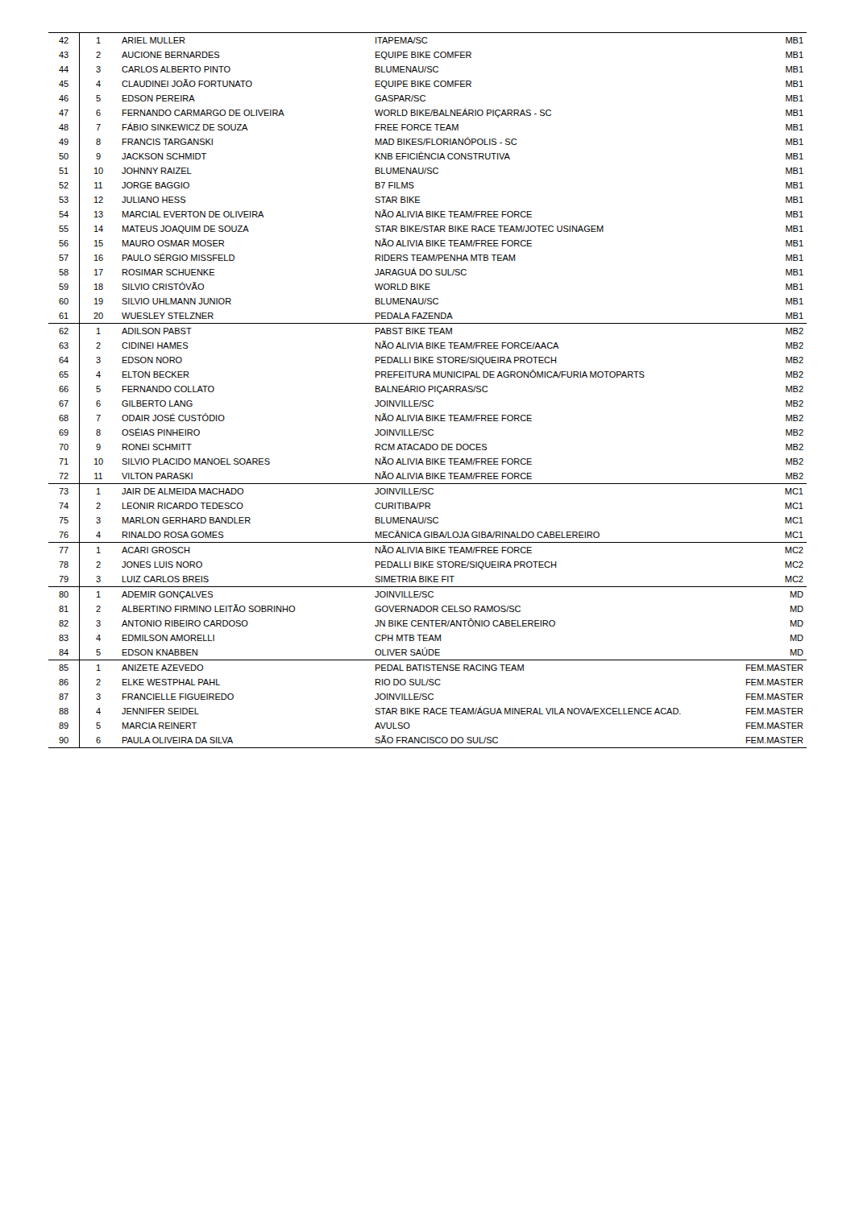| 42 | 1 | ARIEL MULLER | ITAPEMA/SC | MB1 |
| 43 | 2 | AUCIONE BERNARDES | EQUIPE BIKE COMFER | MB1 |
| 44 | 3 | CARLOS ALBERTO PINTO | BLUMENAU/SC | MB1 |
| 45 | 4 | CLAUDINEI JOÃO FORTUNATO | EQUIPE BIKE COMFER | MB1 |
| 46 | 5 | EDSON PEREIRA | GASPAR/SC | MB1 |
| 47 | 6 | FERNANDO CARMARGO DE OLIVEIRA | WORLD BIKE/BALNEÁRIO PIÇARRAS - SC | MB1 |
| 48 | 7 | FÁBIO SINKEWICZ DE SOUZA | FREE FORCE TEAM | MB1 |
| 49 | 8 | FRANCIS TARGANSKI | MAD BIKES/FLORIANÓPOLIS - SC | MB1 |
| 50 | 9 | JACKSON SCHMIDT | KNB EFICIÊNCIA CONSTRUTIVA | MB1 |
| 51 | 10 | JOHNNY RAIZEL | BLUMENAU/SC | MB1 |
| 52 | 11 | JORGE BAGGIO | B7 FILMS | MB1 |
| 53 | 12 | JULIANO HESS | STAR BIKE | MB1 |
| 54 | 13 | MARCIAL EVERTON DE OLIVEIRA | NÃO ALIVIA BIKE TEAM/FREE FORCE | MB1 |
| 55 | 14 | MATEUS JOAQUIM DE SOUZA | STAR BIKE/STAR BIKE RACE TEAM/JOTEC USINAGEM | MB1 |
| 56 | 15 | MAURO OSMAR MOSER | NÃO ALIVIA BIKE TEAM/FREE FORCE | MB1 |
| 57 | 16 | PAULO SÉRGIO MISSFELD | RIDERS TEAM/PENHA MTB TEAM | MB1 |
| 58 | 17 | ROSIMAR SCHUENKE | JARAGUÁ DO SUL/SC | MB1 |
| 59 | 18 | SILVIO CRISTÓVÃO | WORLD BIKE | MB1 |
| 60 | 19 | SILVIO UHLMANN JUNIOR | BLUMENAU/SC | MB1 |
| 61 | 20 | WUESLEY STELZNER | PEDALA FAZENDA | MB1 |
| 62 | 1 | ADILSON PABST | PABST BIKE TEAM | MB2 |
| 63 | 2 | CIDINEI HAMES | NÃO ALIVIA BIKE TEAM/FREE FORCE/AACA | MB2 |
| 64 | 3 | EDSON NORO | PEDALLI BIKE STORE/SIQUEIRA PROTECH | MB2 |
| 65 | 4 | ELTON BECKER | PREFEITURA MUNICIPAL DE AGRONÔMICA/FURIA MOTOPARTS | MB2 |
| 66 | 5 | FERNANDO COLLATO | BALNEÁRIO PIÇARRAS/SC | MB2 |
| 67 | 6 | GILBERTO LANG | JOINVILLE/SC | MB2 |
| 68 | 7 | ODAIR JOSÉ CUSTÓDIO | NÃO ALIVIA BIKE TEAM/FREE FORCE | MB2 |
| 69 | 8 | OSÉIAS PINHEIRO | JOINVILLE/SC | MB2 |
| 70 | 9 | RONEI SCHMITT | RCM ATACADO DE DOCES | MB2 |
| 71 | 10 | SILVIO PLACIDO MANOEL SOARES | NÃO ALIVIA BIKE TEAM/FREE FORCE | MB2 |
| 72 | 11 | VILTON PARASKI | NÃO ALIVIA BIKE TEAM/FREE FORCE | MB2 |
| 73 | 1 | JAIR DE ALMEIDA MACHADO | JOINVILLE/SC | MC1 |
| 74 | 2 | LEONIR RICARDO TEDESCO | CURITIBA/PR | MC1 |
| 75 | 3 | MARLON GERHARD BANDLER | BLUMENAU/SC | MC1 |
| 76 | 4 | RINALDO ROSA GOMES | MECÂNICA GIBA/LOJA GIBA/RINALDO CABELEREIRO | MC1 |
| 77 | 1 | ACARI GROSCH | NÃO ALIVIA BIKE TEAM/FREE FORCE | MC2 |
| 78 | 2 | JONES LUIS NORO | PEDALLI BIKE STORE/SIQUEIRA PROTECH | MC2 |
| 79 | 3 | LUIZ CARLOS BREIS | SIMETRIA BIKE FIT | MC2 |
| 80 | 1 | ADEMIR GONÇALVES | JOINVILLE/SC | MD |
| 81 | 2 | ALBERTINO FIRMINO LEITÃO SOBRINHO | GOVERNADOR CELSO RAMOS/SC | MD |
| 82 | 3 | ANTONIO RIBEIRO CARDOSO | JN BIKE CENTER/ANTÔNIO CABELEREIRO | MD |
| 83 | 4 | EDMILSON AMORELLI | CPH MTB TEAM | MD |
| 84 | 5 | EDSON KNABBEN | OLIVER SAÚDE | MD |
| 85 | 1 | ANIZETE AZEVEDO | PEDAL BATISTENSE RACING TEAM | FEM.MASTER |
| 86 | 2 | ELKE WESTPHAL PAHL | RIO DO SUL/SC | FEM.MASTER |
| 87 | 3 | FRANCIELLE FIGUEIREDO | JOINVILLE/SC | FEM.MASTER |
| 88 | 4 | JENNIFER SEIDEL | STAR BIKE RACE TEAM/ÁGUA MINERAL VILA NOVA/EXCELLENCE ACAD. | FEM.MASTER |
| 89 | 5 | MARCIA REINERT | AVULSO | FEM.MASTER |
| 90 | 6 | PAULA OLIVEIRA DA SILVA | SÃO FRANCISCO DO SUL/SC | FEM.MASTER |